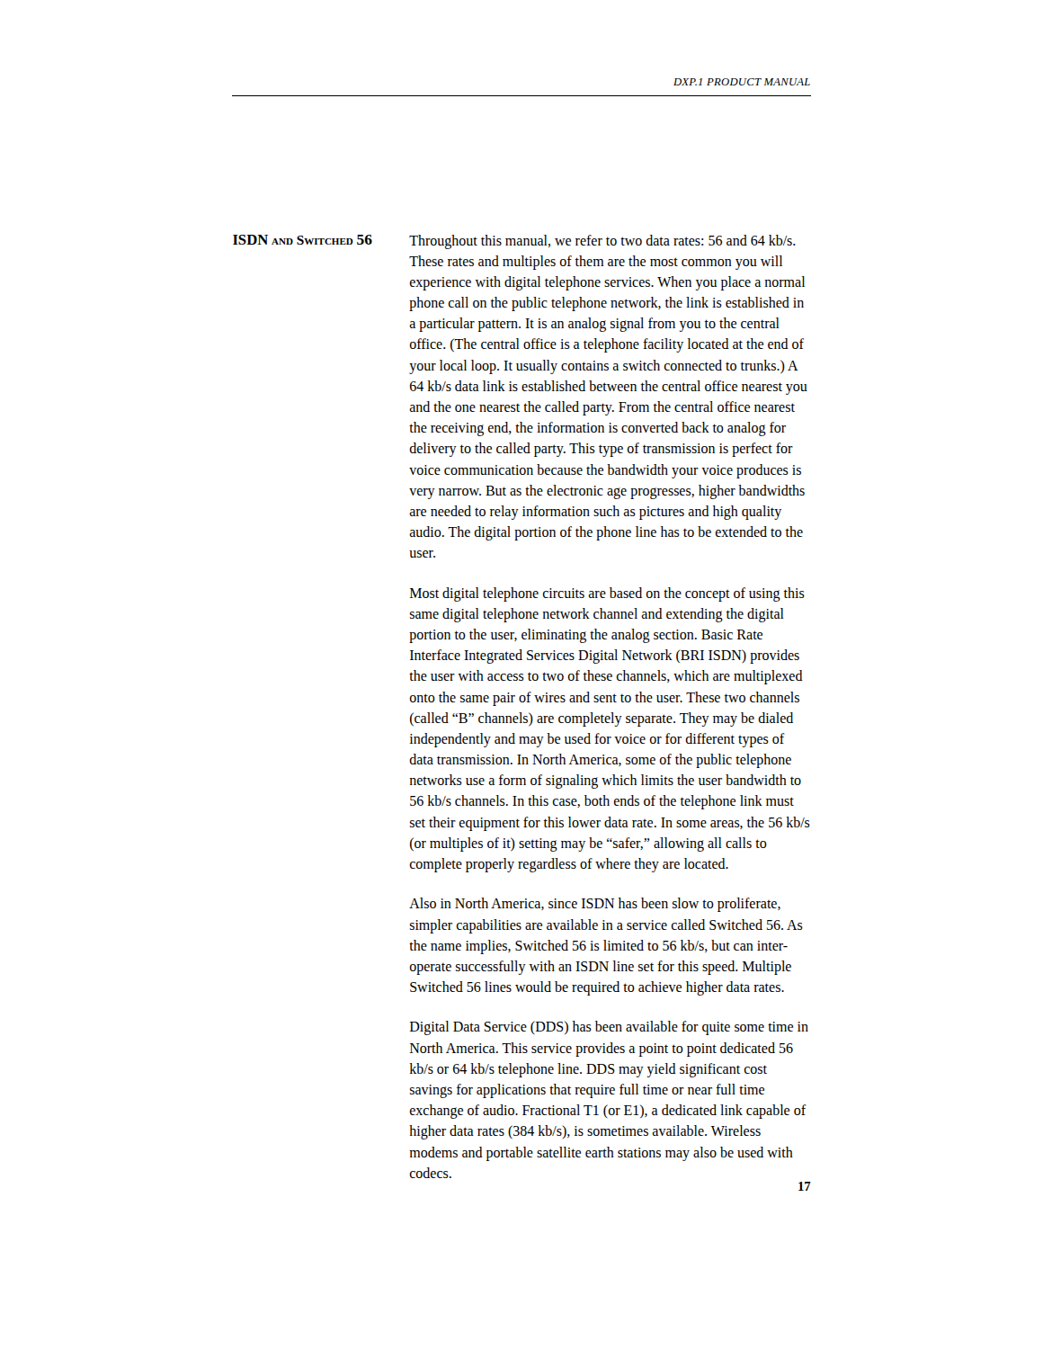DXP.1 P RODUCT MANUAL
ISDN and Switched 56
Throughout this manual, we refer to two data rates: 56 and 64 kb/s. These rates and multiples of them are the most common you will experience with digital telephone services. When you place a normal phone call on the public telephone network, the link is established in a particular pattern. It is an analog signal from you to the central office. (The central office is a telephone facility located at the end of your local loop. It usually contains a switch connected to trunks.) A 64 kb/s data link is established between the central office nearest you and the one nearest the called party. From the central office nearest the receiving end, the information is converted back to analog for delivery to the called party. This type of transmission is perfect for voice communication because the bandwidth your voice produces is very narrow. But as the electronic age progresses, higher bandwidths are needed to relay information such as pictures and high quality audio. The digital portion of the phone line has to be extended to the user.
Most digital telephone circuits are based on the concept of using this same digital telephone network channel and extending the digital portion to the user, eliminating the analog section. Basic Rate Interface Integrated Services Digital Network (BRI ISDN) provides the user with access to two of these channels, which are multiplexed onto the same pair of wires and sent to the user. These two channels (called “B” channels) are completely separate. They may be dialed independently and may be used for voice or for different types of data transmission. In North America, some of the public telephone networks use a form of signaling which limits the user bandwidth to 56 kb/s channels. In this case, both ends of the telephone link must set their equipment for this lower data rate. In some areas, the 56 kb/s (or multiples of it) setting may be “safer,” allowing all calls to complete properly regardless of where they are located.
Also in North America, since ISDN has been slow to proliferate, simpler capabilities are available in a service called Switched 56. As the name implies, Switched 56 is limited to 56 kb/s, but can inter-operate successfully with an ISDN line set for this speed. Multiple Switched 56 lines would be required to achieve higher data rates.
Digital Data Service (DDS) has been available for quite some time in North America. This service provides a point to point dedicated 56 kb/s or 64 kb/s telephone line. DDS may yield significant cost savings for applications that require full time or near full time exchange of audio. Fractional T1 (or E1), a dedicated link capable of higher data rates (384 kb/s), is sometimes available. Wireless modems and portable satellite earth stations may also be used with codecs.
17